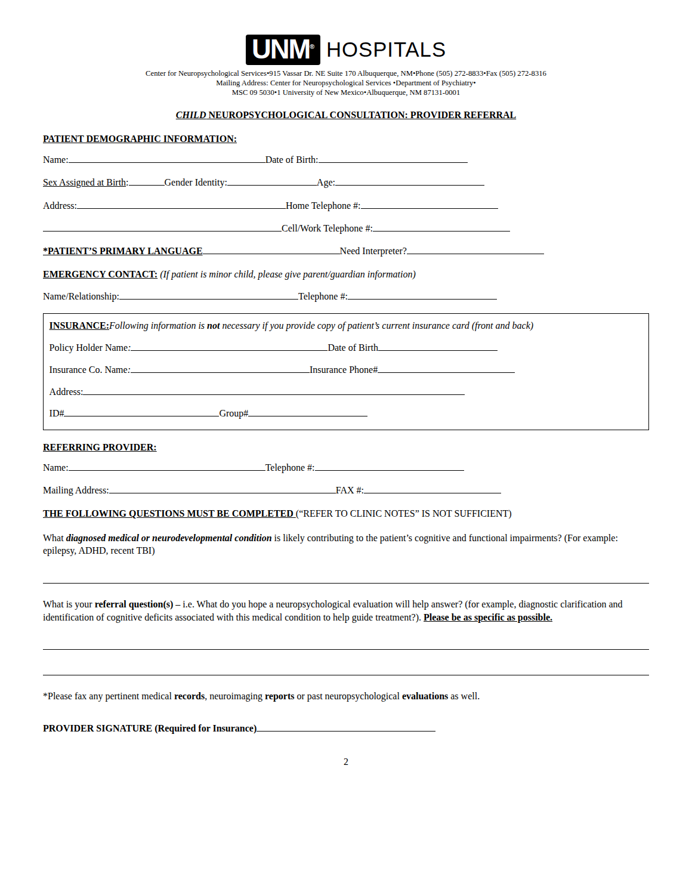UNM®HOSPITALS
Center for Neuropsychological Services•915 Vassar Dr. NE Suite 170 Albuquerque, NM•Phone (505) 272-8833•Fax (505) 272-8316
Mailing Address: Center for Neuropsychological Services •Department of Psychiatry•
MSC 09 5030•1 University of New Mexico•Albuquerque, NM 87131-0001
CHILD NEUROPSYCHOLOGICAL CONSULTATION: PROVIDER REFERRAL
PATIENT DEMOGRAPHIC INFORMATION:
Name: Date of Birth:
Sex Assigned at Birth: Gender Identity: Age:
Address: Home Telephone #:
Cell/Work Telephone #:
*PATIENT’S PRIMARY LANGUAGE Need Interpreter?
EMERGENCY CONTACT: (If patient is minor child, please give parent/guardian information)
Name/Relationship: Telephone #:
INSURANCE: Following information is not necessary if you provide copy of patient’s current insurance card (front and back)
Policy Holder Name: Date of Birth
Insurance Co. Name: Insurance Phone#
Address:
ID# Group#
REFERRING PROVIDER:
Name: Telephone #:
Mailing Address: FAX #:
THE FOLLOWING QUESTIONS MUST BE COMPLETED (“REFER TO CLINIC NOTES” IS NOT SUFFICIENT)
What diagnosed medical or neurodevelopmental condition is likely contributing to the patient’s cognitive and functional impairments? (For example: epilepsy, ADHD, recent TBI)
What is your referral question(s) – i.e. What do you hope a neuropsychological evaluation will help answer? (for example, diagnostic clarification and identification of cognitive deficits associated with this medical condition to help guide treatment?). Please be as specific as possible.
*Please fax any pertinent medical records, neuroimaging reports or past neuropsychological evaluations as well.
PROVIDER SIGNATURE (Required for Insurance)
2